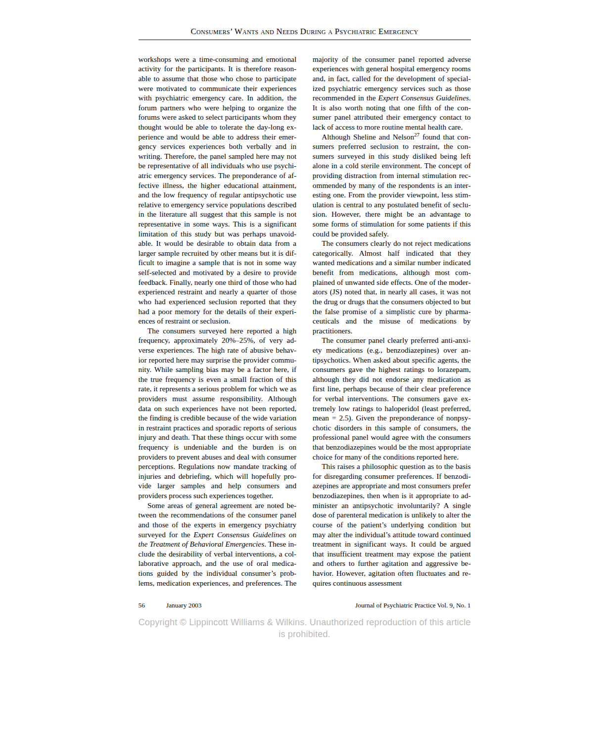Consumers’ Wants and Needs During a Psychiatric Emergency
workshops were a time-consuming and emotional activity for the participants. It is therefore reasonable to assume that those who chose to participate were motivated to communicate their experiences with psychiatric emergency care. In addition, the forum partners who were helping to organize the forums were asked to select participants whom they thought would be able to tolerate the day-long experience and would be able to address their emergency services experiences both verbally and in writing. Therefore, the panel sampled here may not be representative of all individuals who use psychiatric emergency services. The preponderance of affective illness, the higher educational attainment, and the low frequency of regular antipsychotic use relative to emergency service populations described in the literature all suggest that this sample is not representative in some ways. This is a significant limitation of this study but was perhaps unavoidable. It would be desirable to obtain data from a larger sample recruited by other means but it is difficult to imagine a sample that is not in some way self-selected and motivated by a desire to provide feedback. Finally, nearly one third of those who had experienced restraint and nearly a quarter of those who had experienced seclusion reported that they had a poor memory for the details of their experiences of restraint or seclusion.
The consumers surveyed here reported a high frequency, approximately 20%–25%, of very adverse experiences. The high rate of abusive behavior reported here may surprise the provider community. While sampling bias may be a factor here, if the true frequency is even a small fraction of this rate, it represents a serious problem for which we as providers must assume responsibility. Although data on such experiences have not been reported, the finding is credible because of the wide variation in restraint practices and sporadic reports of serious injury and death. That these things occur with some frequency is undeniable and the burden is on providers to prevent abuses and deal with consumer perceptions. Regulations now mandate tracking of injuries and debriefing, which will hopefully provide larger samples and help consumers and providers process such experiences together.
Some areas of general agreement are noted between the recommendations of the consumer panel and those of the experts in emergency psychiatry surveyed for the Expert Consensus Guidelines on the Treatment of Behavioral Emergencies. These include the desirability of verbal interventions, a collaborative approach, and the use of oral medications guided by the individual consumer’s problems, medication experiences, and preferences. The majority of the consumer panel reported adverse experiences with general hospital emergency rooms and, in fact, called for the development of specialized psychiatric emergency services such as those recommended in the Expert Consensus Guidelines. It is also worth noting that one fifth of the consumer panel attributed their emergency contact to lack of access to more routine mental health care.
Although Sheline and Nelson27 found that consumers preferred seclusion to restraint, the consumers surveyed in this study disliked being left alone in a cold sterile environment. The concept of providing distraction from internal stimulation recommended by many of the respondents is an interesting one. From the provider viewpoint, less stimulation is central to any postulated benefit of seclusion. However, there might be an advantage to some forms of stimulation for some patients if this could be provided safely.
The consumers clearly do not reject medications categorically. Almost half indicated that they wanted medications and a similar number indicated benefit from medications, although most complained of unwanted side effects. One of the moderators (JS) noted that, in nearly all cases, it was not the drug or drugs that the consumers objected to but the false promise of a simplistic cure by pharmaceuticals and the misuse of medications by practitioners.
The consumer panel clearly preferred anti-anxiety medications (e.g., benzodiazepines) over antipsychotics. When asked about specific agents, the consumers gave the highest ratings to lorazepam, although they did not endorse any medication as first line, perhaps because of their clear preference for verbal interventions. The consumers gave extremely low ratings to haloperidol (least preferred, mean = 2.5). Given the preponderance of nonpsychotic disorders in this sample of consumers, the professional panel would agree with the consumers that benzodiazepines would be the most appropriate choice for many of the conditions reported here.
This raises a philosophic question as to the basis for disregarding consumer preferences. If benzodiazepines are appropriate and most consumers prefer benzodiazepines, then when is it appropriate to administer an antipsychotic involuntarily? A single dose of parenteral medication is unlikely to alter the course of the patient’s underlying condition but may alter the individual’s attitude toward continued treatment in significant ways. It could be argued that insufficient treatment may expose the patient and others to further agitation and aggressive behavior. However, agitation often fluctuates and requires continuous assessment
56 January 2003
Journal of Psychiatric Practice Vol. 9, No. 1
Copyright © Lippincott Williams & Wilkins. Unauthorized reproduction of this article is prohibited.